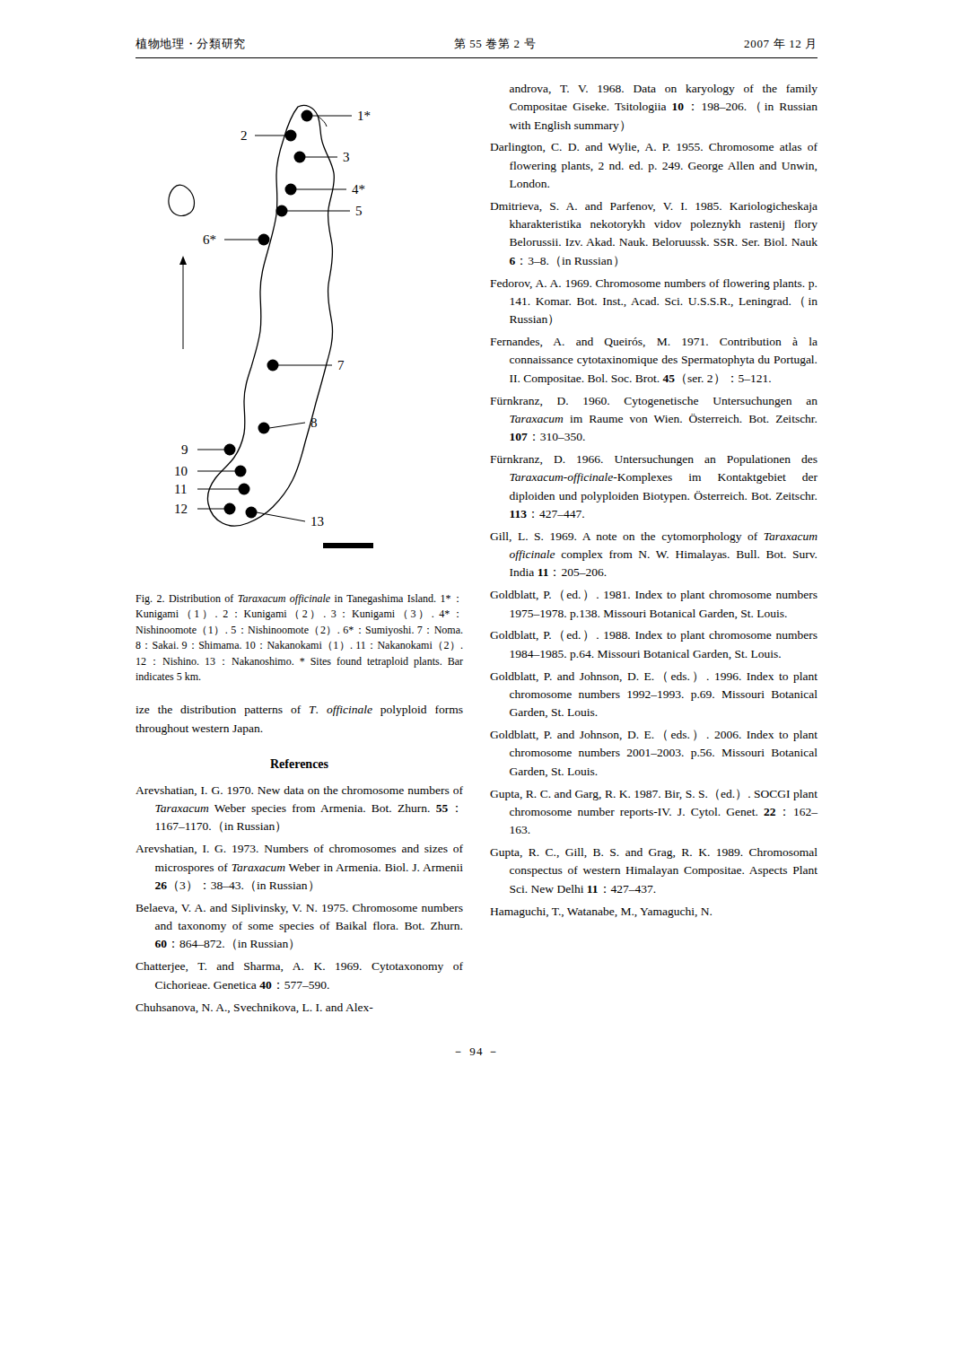植物地理・分類研究
第 55 巻第 2 号
2007 年 12 月
1* 2 3 4* 5 6* 7 8 9 10 11 12 13
Fig. 2. Distribution of Taraxacum officinale in Tanegashima Island. 1*：Kunigami（1）. 2：Kunigami（2）. 3：Kunigami（3）. 4*：Nishinoomote（1）. 5：Nishinoomote（2）. 6*：Sumiyoshi. 7：Noma. 8：Sakai. 9：Shimama. 10：Nakanokami（1）. 11：Nakanokami（2）. 12：Nishino. 13：Nakanoshimo. * Sites found tetraploid plants. Bar indicates 5 km.
ize the distribution patterns of T. officinale polyploid forms throughout western Japan.
References
Arevshatian, I. G. 1970. New data on the chromosome numbers of Taraxacum Weber species from Armenia. Bot. Zhurn. 55：1167–1170.（in Russian）
Arevshatian, I. G. 1973. Numbers of chromosomes and sizes of microspores of Taraxacum Weber in Armenia. Biol. J. Armenii 26（3）：38–43.（in Russian）
Belaeva, V. A. and Siplivinsky, V. N. 1975. Chromosome numbers and taxonomy of some species of Baikal flora. Bot. Zhurn. 60：864–872.（in Russian）
Chatterjee, T. and Sharma, A. K. 1969. Cytotaxonomy of Cichorieae. Genetica 40：577–590.
Chuhsanova, N. A., Svechnikova, L. I. and Alex-
androva, T. V. 1968. Data on karyology of the family Compositae Giseke. Tsitologiia 10：198–206.（in Russian with English summary）
Darlington, C. D. and Wylie, A. P. 1955. Chromosome atlas of flowering plants, 2 nd. ed. p. 249. George Allen and Unwin, London.
Dmitrieva, S. A. and Parfenov, V. I. 1985. Kariologicheskaja kharakteristika nekotorykh vidov poleznykh rastenij flory Belorussii. Izv. Akad. Nauk. Beloruussk. SSR. Ser. Biol. Nauk 6：3–8.（in Russian）
Fedorov, A. A. 1969. Chromosome numbers of flowering plants. p. 141. Komar. Bot. Inst., Acad. Sci. U.S.S.R., Leningrad.（in Russian）
Fernandes, A. and Queirós, M. 1971. Contribution à la connaissance cytotaxinomique des Spermatophyta du Portugal. II. Compositae. Bol. Soc. Brot. 45（ser. 2）：5–121.
Fürnkranz, D. 1960. Cytogenetische Untersuchungen an Taraxacum im Raume von Wien. Österreich. Bot. Zeitschr. 107：310–350.
Fürnkranz, D. 1966. Untersuchungen an Populationen des Taraxacum-officinale-Komplexes im Kontaktgebiet der diploiden und polyploiden Biotypen. Österreich. Bot. Zeitschr. 113：427–447.
Gill, L. S. 1969. A note on the cytomorphology of Taraxacum officinale complex from N. W. Himalayas. Bull. Bot. Surv. India 11：205–206.
Goldblatt, P.（ed.）. 1981. Index to plant chromosome numbers 1975–1978. p.138. Missouri Botanical Garden, St. Louis.
Goldblatt, P.（ed.）. 1988. Index to plant chromosome numbers 1984–1985. p.64. Missouri Botanical Garden, St. Louis.
Goldblatt, P. and Johnson, D. E.（eds.）. 1996. Index to plant chromosome numbers 1992–1993. p.69. Missouri Botanical Garden, St. Louis.
Goldblatt, P. and Johnson, D. E.（eds.）. 2006. Index to plant chromosome numbers 2001–2003. p.56. Missouri Botanical Garden, St. Louis.
Gupta, R. C. and Garg, R. K. 1987. Bir, S. S.（ed.）. SOCGI plant chromosome number reports-IV. J. Cytol. Genet. 22：162–163.
Gupta, R. C., Gill, B. S. and Grag, R. K. 1989. Chromosomal conspectus of western Himalayan Compositae. Aspects Plant Sci. New Delhi 11：427–437.
Hamaguchi, T., Watanabe, M., Yamaguchi, N.
－ 94 －